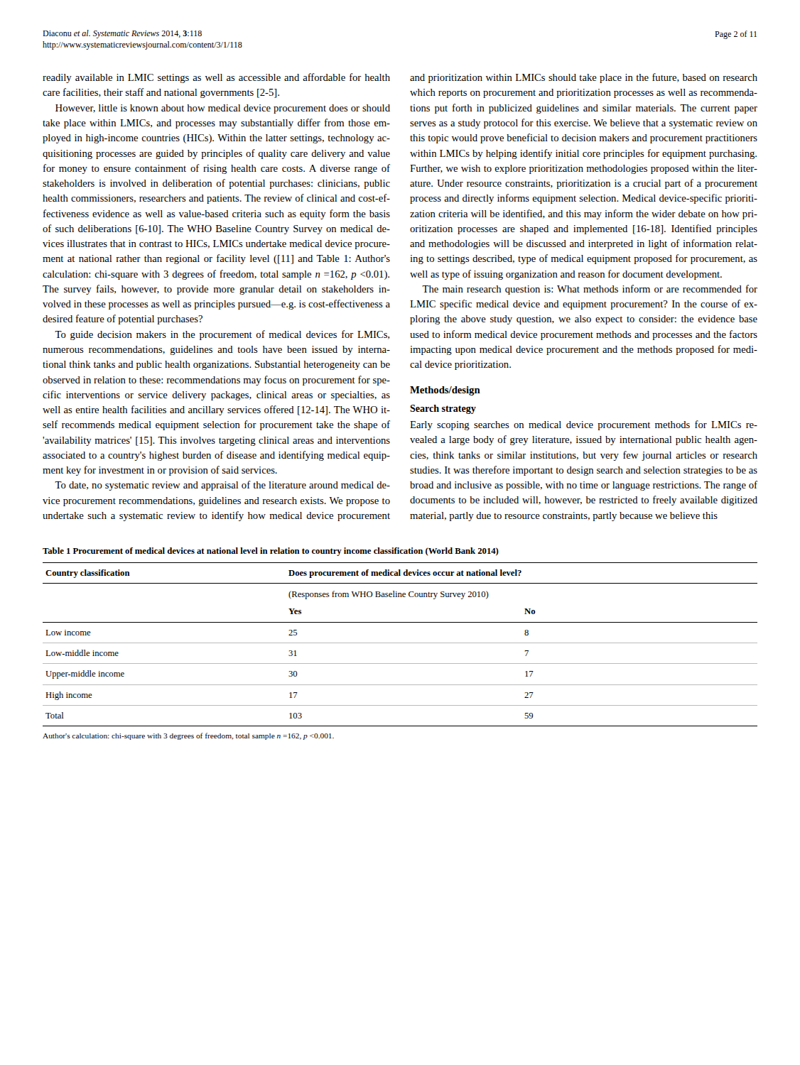Diaconu et al. Systematic Reviews 2014, 3:118
http://www.systematicreviewsjournal.com/content/3/1/118
Page 2 of 11
readily available in LMIC settings as well as accessible and affordable for health care facilities, their staff and national governments [2-5].
However, little is known about how medical device procurement does or should take place within LMICs, and processes may substantially differ from those employed in high-income countries (HICs). Within the latter settings, technology acquisitioning processes are guided by principles of quality care delivery and value for money to ensure containment of rising health care costs. A diverse range of stakeholders is involved in deliberation of potential purchases: clinicians, public health commissioners, researchers and patients. The review of clinical and cost-effectiveness evidence as well as value-based criteria such as equity form the basis of such deliberations [6-10]. The WHO Baseline Country Survey on medical devices illustrates that in contrast to HICs, LMICs undertake medical device procurement at national rather than regional or facility level ([11] and Table 1: Author's calculation: chi-square with 3 degrees of freedom, total sample n =162, p <0.01). The survey fails, however, to provide more granular detail on stakeholders involved in these processes as well as principles pursued—e.g. is cost-effectiveness a desired feature of potential purchases?
To guide decision makers in the procurement of medical devices for LMICs, numerous recommendations, guidelines and tools have been issued by international think tanks and public health organizations. Substantial heterogeneity can be observed in relation to these: recommendations may focus on procurement for specific interventions or service delivery packages, clinical areas or specialties, as well as entire health facilities and ancillary services offered [12-14]. The WHO itself recommends medical equipment selection for procurement take the shape of 'availability matrices' [15]. This involves targeting clinical areas and interventions associated to a country's highest burden of disease and identifying medical equipment key for investment in or provision of said services.
To date, no systematic review and appraisal of the literature around medical device procurement recommendations, guidelines and research exists. We propose to undertake such a systematic review to identify how medical device procurement and prioritization within LMICs should take place in the future, based on research which reports on procurement and prioritization processes as well as recommendations put forth in publicized guidelines and similar materials. The current paper serves as a study protocol for this exercise. We believe that a systematic review on this topic would prove beneficial to decision makers and procurement practitioners within LMICs by helping identify initial core principles for equipment purchasing. Further, we wish to explore prioritization methodologies proposed within the literature. Under resource constraints, prioritization is a crucial part of a procurement process and directly informs equipment selection. Medical device-specific prioritization criteria will be identified, and this may inform the wider debate on how prioritization processes are shaped and implemented [16-18]. Identified principles and methodologies will be discussed and interpreted in light of information relating to settings described, type of medical equipment proposed for procurement, as well as type of issuing organization and reason for document development.
The main research question is: What methods inform or are recommended for LMIC specific medical device and equipment procurement? In the course of exploring the above study question, we also expect to consider: the evidence base used to inform medical device procurement methods and processes and the factors impacting upon medical device procurement and the methods proposed for medical device prioritization.
Methods/design
Search strategy
Early scoping searches on medical device procurement methods for LMICs revealed a large body of grey literature, issued by international public health agencies, think tanks or similar institutions, but very few journal articles or research studies. It was therefore important to design search and selection strategies to be as broad and inclusive as possible, with no time or language restrictions. The range of documents to be included will, however, be restricted to freely available digitized material, partly due to resource constraints, partly because we believe this
Table 1 Procurement of medical devices at national level in relation to country income classification (World Bank 2014)
| Country classification | Does procurement of medical devices occur at national level? |
| --- | --- |
| | (Responses from WHO Baseline Country Survey 2010) |
| | Yes | No |
| Low income | 25 | 8 |
| Low-middle income | 31 | 7 |
| Upper-middle income | 30 | 17 |
| High income | 17 | 27 |
| Total | 103 | 59 |
Author's calculation: chi-square with 3 degrees of freedom, total sample n =162, p <0.001.